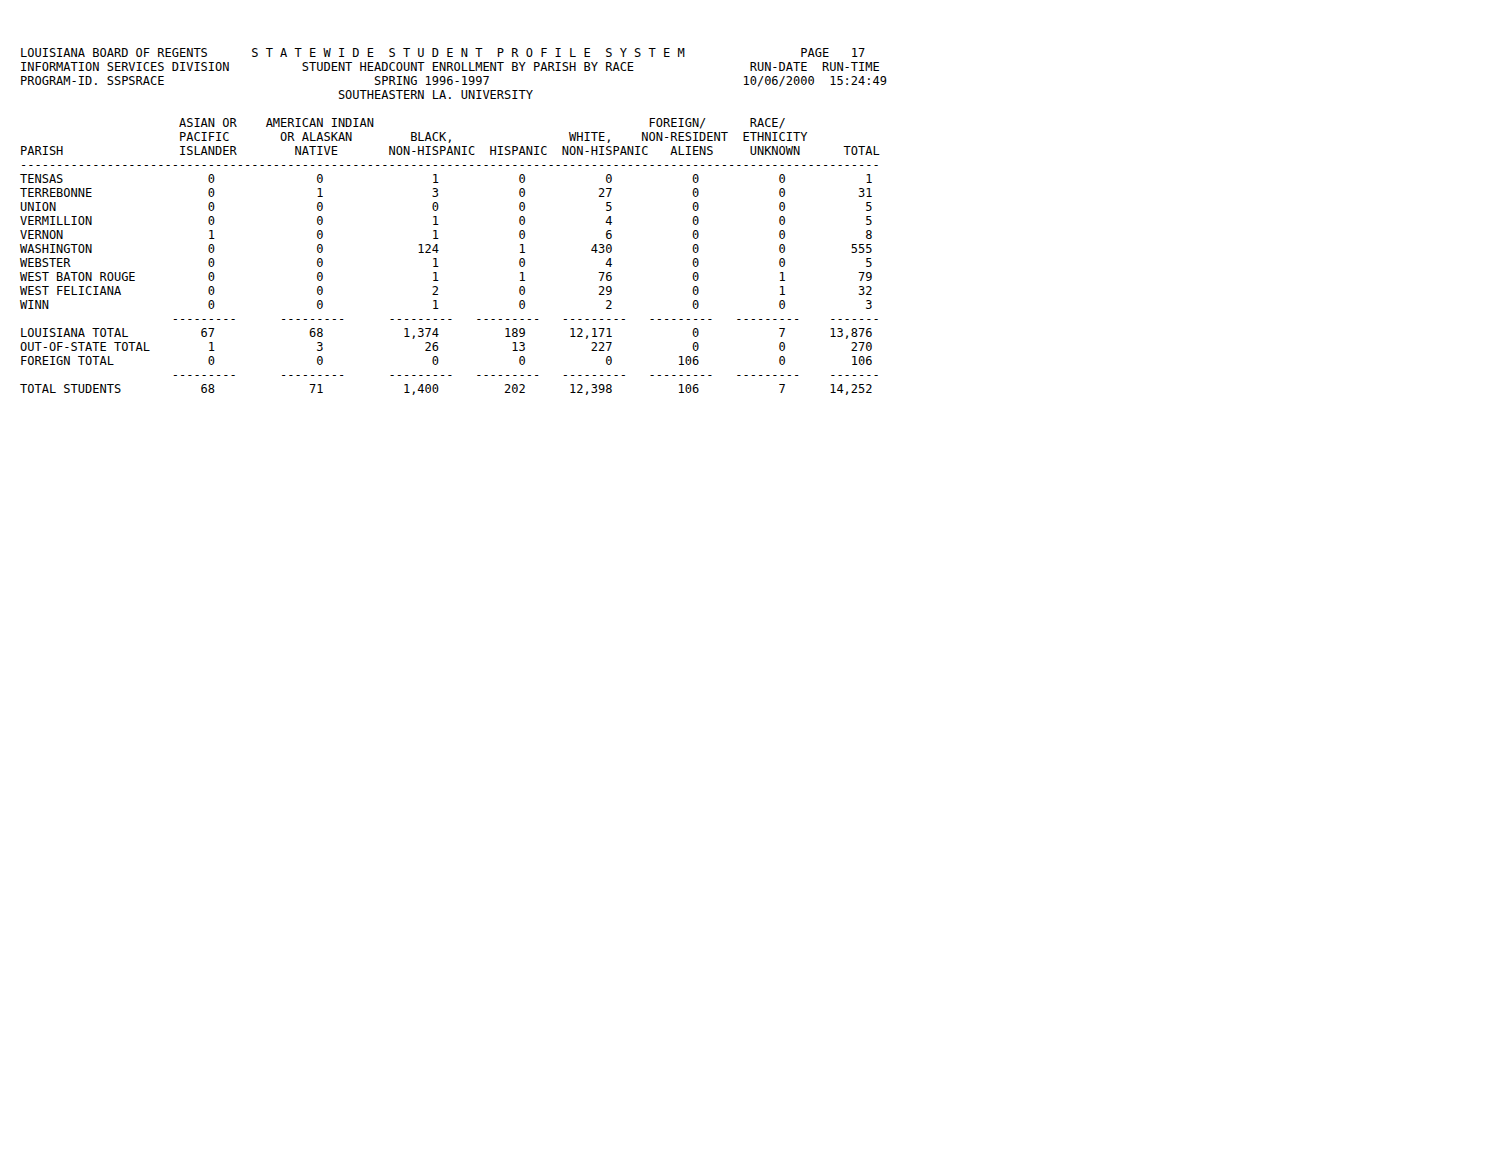LOUISIANA BOARD OF REGENTS      S T A T E W I D E  S T U D E N T  P R O F I L E  S Y S T E M                PAGE   17
INFORMATION SERVICES DIVISION          STUDENT HEADCOUNT ENROLLMENT BY PARISH BY RACE                RUN-DATE  RUN-TIME
PROGRAM-ID. SSPSRACE                             SPRING 1996-1997                                   10/06/2000  15:24:49
                                            SOUTHEASTERN LA. UNIVERSITY

                      ASIAN OR    AMERICAN INDIAN                                      FOREIGN/      RACE/
                      PACIFIC       OR ALASKAN        BLACK,                WHITE,    NON-RESIDENT  ETHNICITY
PARISH                ISLANDER        NATIVE       NON-HISPANIC  HISPANIC  NON-HISPANIC   ALIENS     UNKNOWN      TOTAL
-----------------------------------------------------------------------------------------------------------------------
TENSAS                    0              0               1           0           0           0           0           1
TERREBONNE                0              1               3           0          27           0           0          31
UNION                     0              0               0           0           5           0           0           5
VERMILLION                0              0               1           0           4           0           0           5
VERNON                    1              0               1           0           6           0           0           8
WASHINGTON                0              0             124           1         430           0           0         555
WEBSTER                   0              0               1           0           4           0           0           5
WEST BATON ROUGE          0              0               1           1          76           0           1          79
WEST FELICIANA            0              0               2           0          29           0           1          32
WINN                      0              0               1           0           2           0           0           3
                     ---------      ---------      ---------   ---------   ---------   ---------   ---------    -------
LOUISIANA TOTAL          67             68           1,374         189      12,171           0           7      13,876
OUT-OF-STATE TOTAL        1              3              26          13         227           0           0         270
FOREIGN TOTAL             0              0               0           0           0         106           0         106
                     ---------      ---------      ---------   ---------   ---------   ---------   ---------    -------
TOTAL STUDENTS           68             71           1,400         202      12,398         106           7      14,252